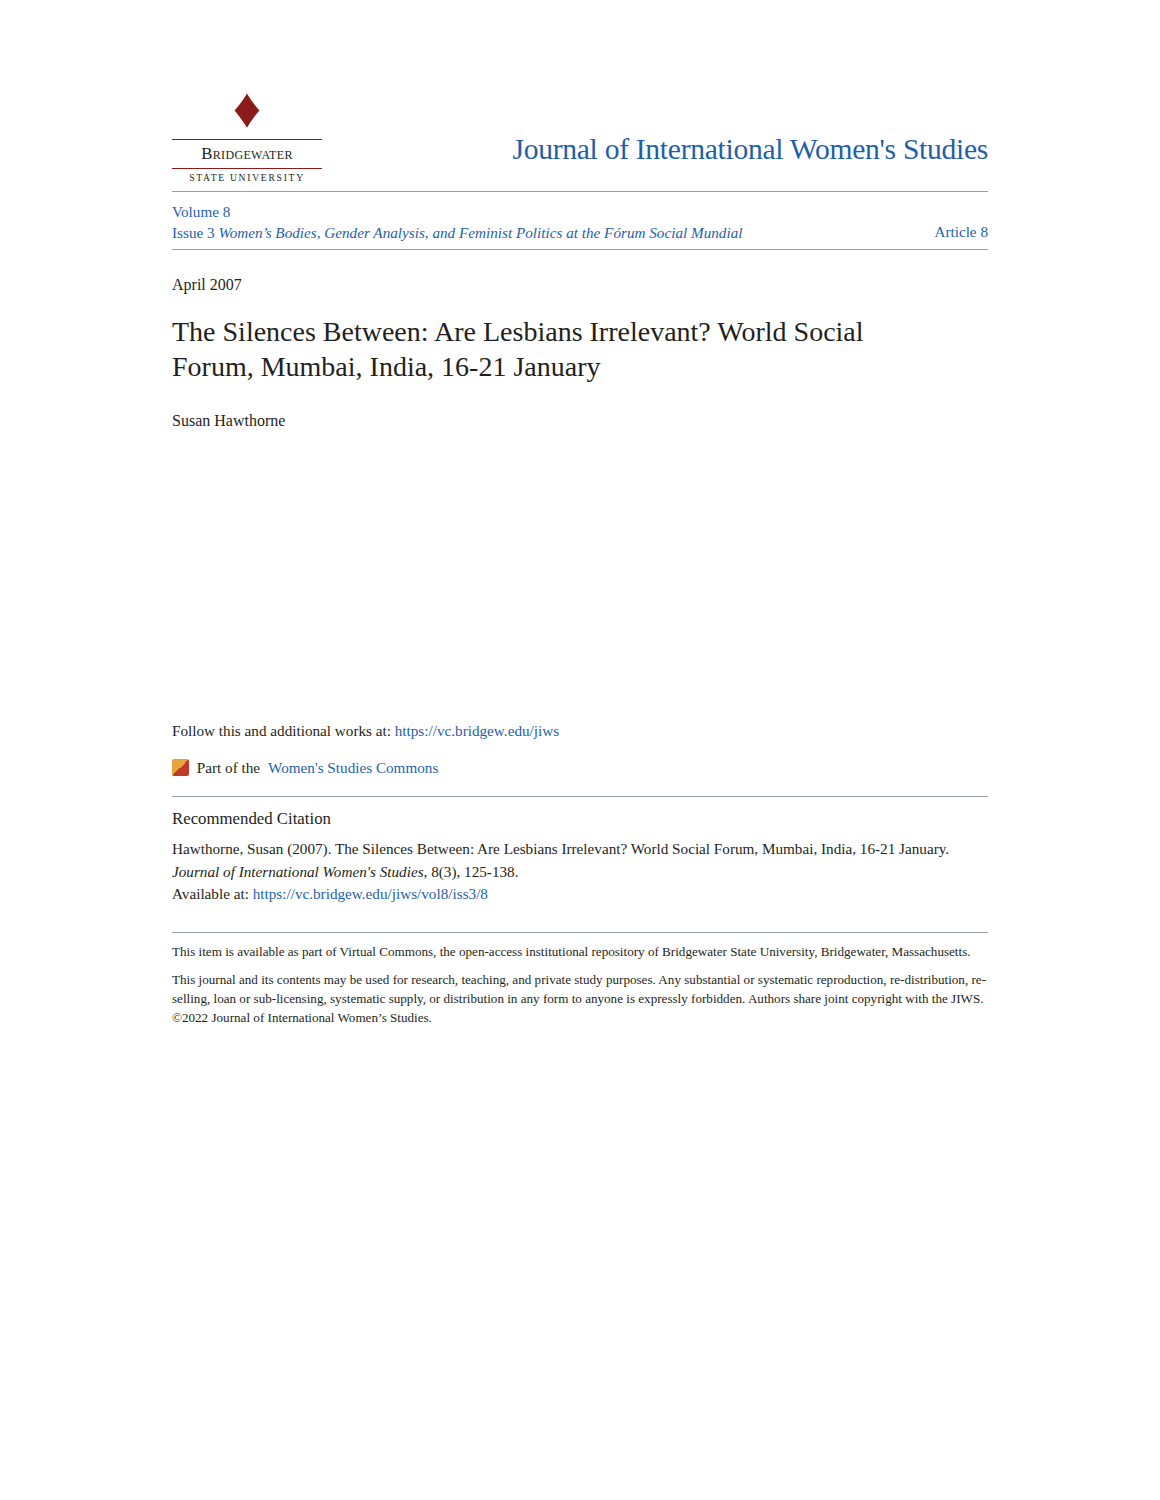♦
Bridgewater
State University
Journal of International Women's Studies
Volume 8
Issue 3 Women’s Bodies, Gender Analysis, and Feminist Politics at the Fórum Social Mundial
Article 8
April 2007
The Silences Between: Are Lesbians Irrelevant? World Social Forum, Mumbai, India, 16-21 January
Susan Hawthorne
Follow this and additional works at: https://vc.bridgew.edu/jiws
Part of the Women's Studies Commons
Recommended Citation
Hawthorne, Susan (2007). The Silences Between: Are Lesbians Irrelevant? World Social Forum, Mumbai, India, 16-21 January. Journal of International Women's Studies, 8(3), 125-138.
Available at: https://vc.bridgew.edu/jiws/vol8/iss3/8
This item is available as part of Virtual Commons, the open-access institutional repository of Bridgewater State University, Bridgewater, Massachusetts.
This journal and its contents may be used for research, teaching, and private study purposes. Any substantial or systematic reproduction, re-distribution, re-selling, loan or sub-licensing, systematic supply, or distribution in any form to anyone is expressly forbidden. Authors share joint copyright with the JIWS. ©2022 Journal of International Women’s Studies.